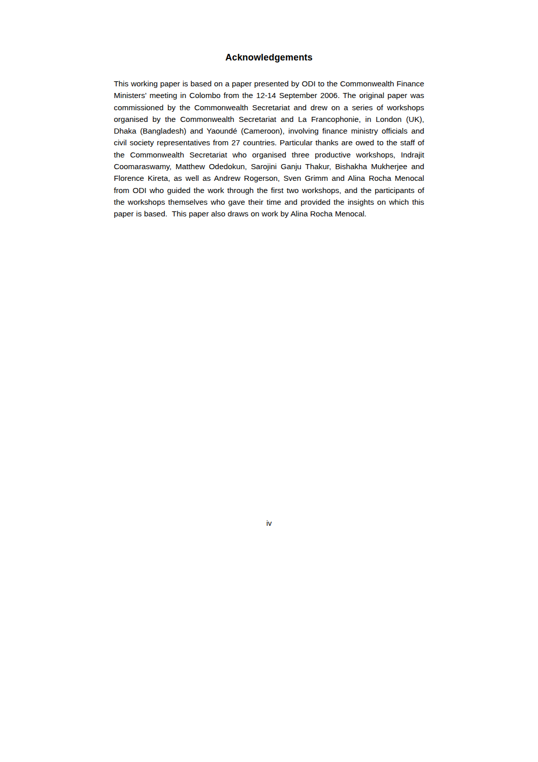Acknowledgements
This working paper is based on a paper presented by ODI to the Commonwealth Finance Ministers’ meeting in Colombo from the 12-14 September 2006. The original paper was commissioned by the Commonwealth Secretariat and drew on a series of workshops organised by the Commonwealth Secretariat and La Francophonie, in London (UK), Dhaka (Bangladesh) and Yaoundé (Cameroon), involving finance ministry officials and civil society representatives from 27 countries. Particular thanks are owed to the staff of the Commonwealth Secretariat who organised three productive workshops, Indrajit Coomaraswamy, Matthew Odedokun, Sarojini Ganju Thakur, Bishakha Mukherjee and Florence Kireta, as well as Andrew Rogerson, Sven Grimm and Alina Rocha Menocal from ODI who guided the work through the first two workshops, and the participants of the workshops themselves who gave their time and provided the insights on which this paper is based. This paper also draws on work by Alina Rocha Menocal.
iv